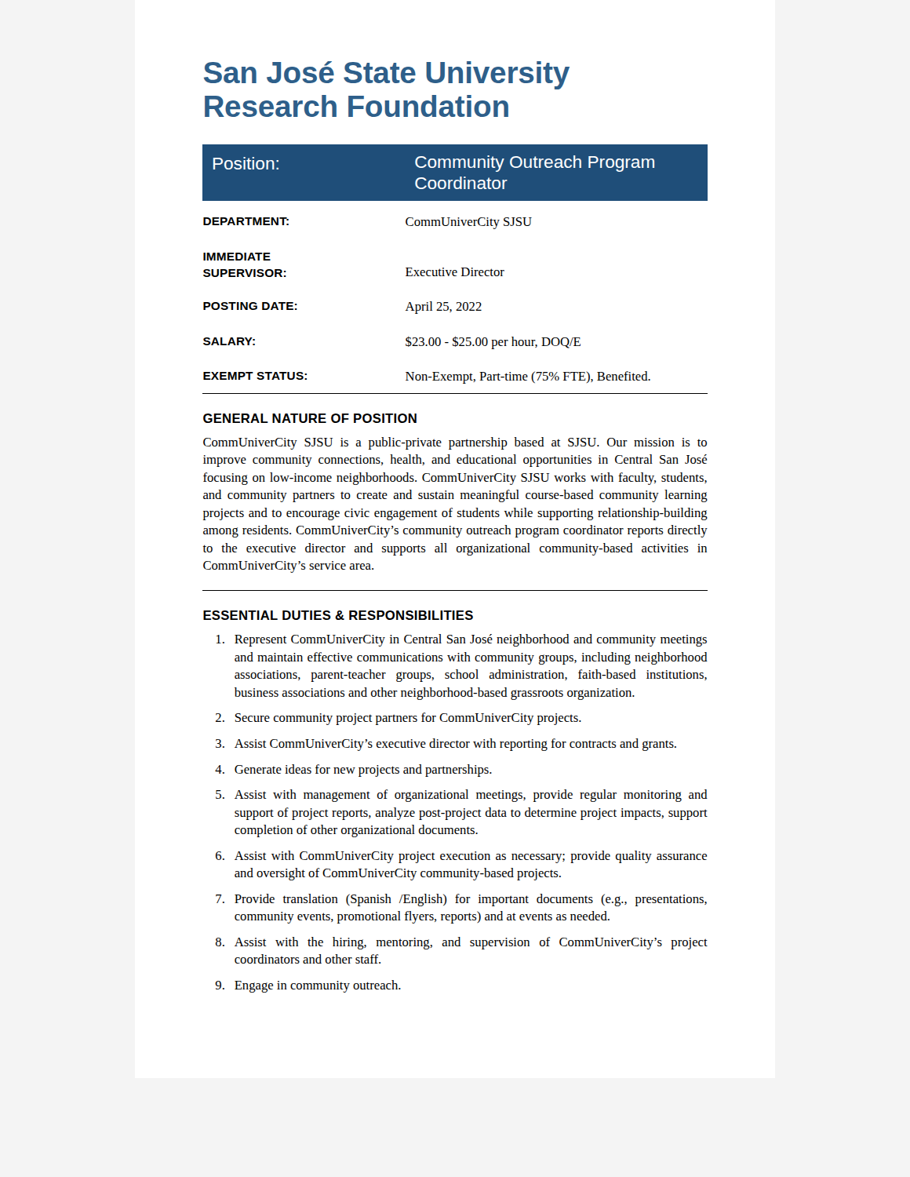San José State University Research Foundation
| Position: | Community Outreach Program Coordinator |
| DEPARTMENT: | CommUniverCity SJSU |
| IMMEDIATE SUPERVISOR: | Executive Director |
| POSTING DATE: | April 25, 2022 |
| SALARY: | $23.00 - $25.00 per hour, DOQ/E |
| EXEMPT STATUS: | Non-Exempt, Part-time (75% FTE), Benefited. |
GENERAL NATURE OF POSITION
CommUniverCity SJSU is a public-private partnership based at SJSU. Our mission is to improve community connections, health, and educational opportunities in Central San José focusing on low-income neighborhoods. CommUniverCity SJSU works with faculty, students, and community partners to create and sustain meaningful course-based community learning projects and to encourage civic engagement of students while supporting relationship-building among residents. CommUniverCity’s community outreach program coordinator reports directly to the executive director and supports all organizational community-based activities in CommUniverCity’s service area.
ESSENTIAL DUTIES & RESPONSIBILITIES
Represent CommUniverCity in Central San José neighborhood and community meetings and maintain effective communications with community groups, including neighborhood associations, parent-teacher groups, school administration, faith-based institutions, business associations and other neighborhood-based grassroots organization.
Secure community project partners for CommUniverCity projects.
Assist CommUniverCity’s executive director with reporting for contracts and grants.
Generate ideas for new projects and partnerships.
Assist with management of organizational meetings, provide regular monitoring and support of project reports, analyze post-project data to determine project impacts, support completion of other organizational documents.
Assist with CommUniverCity project execution as necessary; provide quality assurance and oversight of CommUniverCity community-based projects.
Provide translation (Spanish /English) for important documents (e.g., presentations, community events, promotional flyers, reports) and at events as needed.
Assist with the hiring, mentoring, and supervision of CommUniverCity’s project coordinators and other staff.
Engage in community outreach.